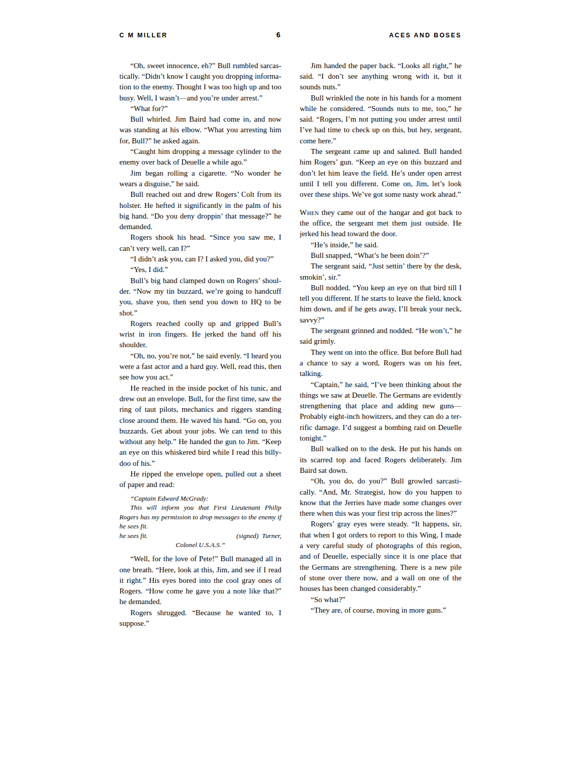C M Miller 6 Aces and Boses
“Oh, sweet innocence, eh?” Bull rumbled sarcastically. “Didn’t know I caught you dropping information to the enemy. Thought I was too high up and too busy. Well, I wasn’t—and you’re under arrest.”
“What for?”
Bull whirled. Jim Baird had come in, and now was standing at his elbow. “What you arresting him for, Bull?” he asked again.
“Caught him dropping a message cylinder to the enemy over back of Deuelle a while ago.”
Jim began rolling a cigarette. “No wonder he wears a disguise,” he said.
Bull reached out and drew Rogers’ Colt from its holster. He hefted it significantly in the palm of his big hand. “Do you deny droppin’ that message?” he demanded.
Rogers shook his head. “Since you saw me, I can’t very well, can I?”
“I didn’t ask you, can I? I asked you, did you?”
“Yes, I did.”
Bull’s big hand clamped down on Rogers’ shoulder. “Now my tin buzzard, we’re going to handcuff you, shave you, then send you down to HQ to be shot.”
Rogers reached coolly up and gripped Bull’s wrist in iron fingers. He jerked the hand off his shoulder.
“Oh, no, you’re not,” he said evenly. “I heard you were a fast actor and a hard guy. Well, read this, then see how you act.”
He reached in the inside pocket of his tunic, and drew out an envelope. Bull, for the first time, saw the ring of taut pilots, mechanics and riggers standing close around them. He waved his hand. “Go on, you buzzards. Get about your jobs. We can tend to this without any help.” He handed the gun to Jim. “Keep an eye on this whiskered bird while I read this billydoo of his.”
He ripped the envelope open, pulled out a sheet of paper and read:
“Captain Edward McGrady:
This will inform you that First Lieutenant Philip Rogers has my permission to drop messages to the enemy if he sees fit.
he sees fit.(signed) Turner,
Colonel U.S.A.S.”
“Well, for the love of Pete!” Bull managed all in one breath. “Here, look at this, Jim, and see if I read it right.” His eyes bored into the cool gray ones of Rogers. “How come he gave you a note like that?” he demanded.
Rogers shrugged. “Because he wanted to, I suppose.”
Jim handed the paper back. “Looks all right,” he said. “I don’t see anything wrong with it, but it sounds nuts.”
Bull wrinkled the note in his hands for a moment while he considered. “Sounds nuts to me, too,” he said. “Rogers, I’m not putting you under arrest until I’ve had time to check up on this, but hey, sergeant, come here.”
The sergeant came up and saluted. Bull handed him Rogers’ gun. “Keep an eye on this buzzard and don’t let him leave the field. He’s under open arrest until I tell you different. Come on, Jim, let’s look over these ships. We’ve got some nasty work ahead.”
When they came out of the hangar and got back to the office, the sergeant met them just outside. He jerked his head toward the door.
“He’s inside,” he said.
Bull snapped, “What’s he been doin’?”
The sergeant said, “Just settin’ there by the desk, smokin’, sir.”
Bull nodded. “You keep an eye on that bird till I tell you different. If he starts to leave the field, knock him down, and if he gets away, I’ll break your neck, savvy?”
The sergeant grinned and nodded. “He won’t,” he said grimly.
They went on into the office. But before Bull had a chance to say a word, Rogers was on his feet, talking.
“Captain,” he said, “I’ve been thinking about the things we saw at Deuelle. The Germans are evidently strengthening that place and adding new guns— Probably eight-inch howitzers, and they can do a terrific damage. I’d suggest a bombing raid on Deuelle tonight.”
Bull walked on to the desk. He put his hands on its scarred top and faced Rogers deliberately. Jim Baird sat down.
“Oh, you do, do you?” Bull growled sarcastically. “And, Mr. Strategist, how do you happen to know that the Jerries have made some changes over there when this was your first trip across the lines?”
Rogers’ gray eyes were steady. “It happens, sir, that when I got orders to report to this Wing, I made a very careful study of photographs of this region, and of Deuelle, especially since it is one place that the Germans are strengthening. There is a new pile of stone over there now, and a wall on one of the houses has been changed considerably.”
“So what?”
“They are, of course, moving in more guns.”